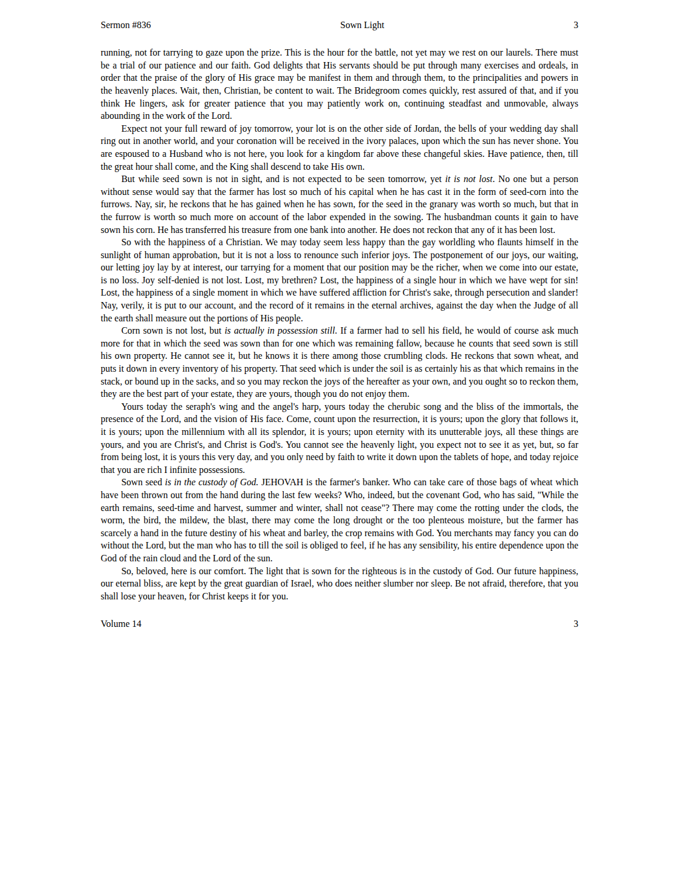Sermon #836
Sown Light
3
running, not for tarrying to gaze upon the prize. This is the hour for the battle, not yet may we rest on our laurels. There must be a trial of our patience and our faith. God delights that His servants should be put through many exercises and ordeals, in order that the praise of the glory of His grace may be manifest in them and through them, to the principalities and powers in the heavenly places. Wait, then, Christian, be content to wait. The Bridegroom comes quickly, rest assured of that, and if you think He lingers, ask for greater patience that you may patiently work on, continuing steadfast and unmovable, always abounding in the work of the Lord.
Expect not your full reward of joy tomorrow, your lot is on the other side of Jordan, the bells of your wedding day shall ring out in another world, and your coronation will be received in the ivory palaces, upon which the sun has never shone. You are espoused to a Husband who is not here, you look for a kingdom far above these changeful skies. Have patience, then, till the great hour shall come, and the King shall descend to take His own.
But while seed sown is not in sight, and is not expected to be seen tomorrow, yet it is not lost. No one but a person without sense would say that the farmer has lost so much of his capital when he has cast it in the form of seed-corn into the furrows. Nay, sir, he reckons that he has gained when he has sown, for the seed in the granary was worth so much, but that in the furrow is worth so much more on account of the labor expended in the sowing. The husbandman counts it gain to have sown his corn. He has transferred his treasure from one bank into another. He does not reckon that any of it has been lost.
So with the happiness of a Christian. We may today seem less happy than the gay worldling who flaunts himself in the sunlight of human approbation, but it is not a loss to renounce such inferior joys. The postponement of our joys, our waiting, our letting joy lay by at interest, our tarrying for a moment that our position may be the richer, when we come into our estate, is no loss. Joy self-denied is not lost. Lost, my brethren? Lost, the happiness of a single hour in which we have wept for sin! Lost, the happiness of a single moment in which we have suffered affliction for Christ's sake, through persecution and slander! Nay, verily, it is put to our account, and the record of it remains in the eternal archives, against the day when the Judge of all the earth shall measure out the portions of His people.
Corn sown is not lost, but is actually in possession still. If a farmer had to sell his field, he would of course ask much more for that in which the seed was sown than for one which was remaining fallow, because he counts that seed sown is still his own property. He cannot see it, but he knows it is there among those crumbling clods. He reckons that sown wheat, and puts it down in every inventory of his property. That seed which is under the soil is as certainly his as that which remains in the stack, or bound up in the sacks, and so you may reckon the joys of the hereafter as your own, and you ought so to reckon them, they are the best part of your estate, they are yours, though you do not enjoy them.
Yours today the seraph's wing and the angel's harp, yours today the cherubic song and the bliss of the immortals, the presence of the Lord, and the vision of His face. Come, count upon the resurrection, it is yours; upon the glory that follows it, it is yours; upon the millennium with all its splendor, it is yours; upon eternity with its unutterable joys, all these things are yours, and you are Christ's, and Christ is God's. You cannot see the heavenly light, you expect not to see it as yet, but, so far from being lost, it is yours this very day, and you only need by faith to write it down upon the tablets of hope, and today rejoice that you are rich I infinite possessions.
Sown seed is in the custody of God. JEHOVAH is the farmer's banker. Who can take care of those bags of wheat which have been thrown out from the hand during the last few weeks? Who, indeed, but the covenant God, who has said, "While the earth remains, seed-time and harvest, summer and winter, shall not cease"? There may come the rotting under the clods, the worm, the bird, the mildew, the blast, there may come the long drought or the too plenteous moisture, but the farmer has scarcely a hand in the future destiny of his wheat and barley, the crop remains with God. You merchants may fancy you can do without the Lord, but the man who has to till the soil is obliged to feel, if he has any sensibility, his entire dependence upon the God of the rain cloud and the Lord of the sun.
So, beloved, here is our comfort. The light that is sown for the righteous is in the custody of God. Our future happiness, our eternal bliss, are kept by the great guardian of Israel, who does neither slumber nor sleep. Be not afraid, therefore, that you shall lose your heaven, for Christ keeps it for you.
Volume 14
3